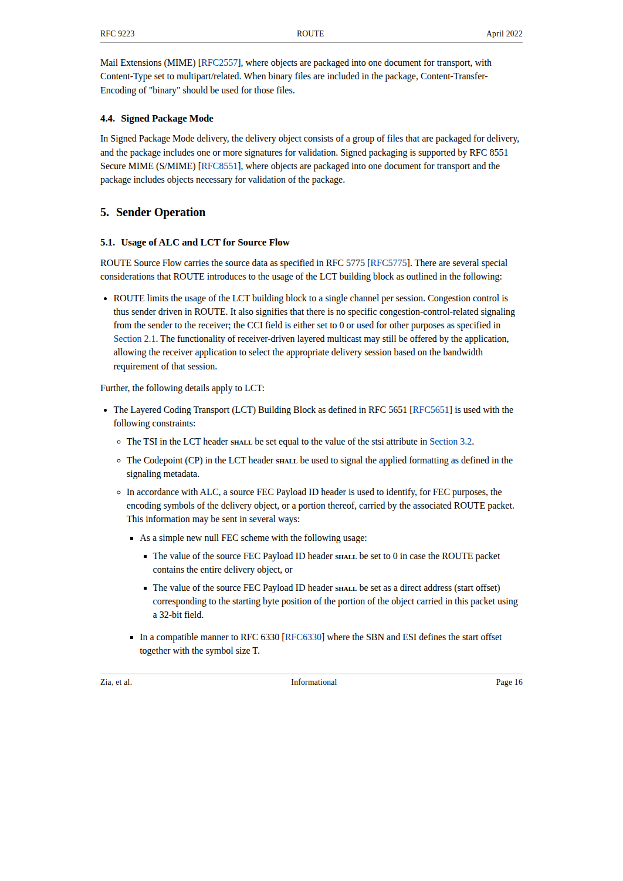RFC 9223 ROUTE April 2022
Mail Extensions (MIME) [RFC2557], where objects are packaged into one document for transport, with Content-Type set to multipart/related. When binary files are included in the package, Content-Transfer-Encoding of "binary" should be used for those files.
4.4. Signed Package Mode
In Signed Package Mode delivery, the delivery object consists of a group of files that are packaged for delivery, and the package includes one or more signatures for validation. Signed packaging is supported by RFC 8551 Secure MIME (S/MIME) [RFC8551], where objects are packaged into one document for transport and the package includes objects necessary for validation of the package.
5. Sender Operation
5.1. Usage of ALC and LCT for Source Flow
ROUTE Source Flow carries the source data as specified in RFC 5775 [RFC5775]. There are several special considerations that ROUTE introduces to the usage of the LCT building block as outlined in the following:
ROUTE limits the usage of the LCT building block to a single channel per session. Congestion control is thus sender driven in ROUTE. It also signifies that there is no specific congestion-control-related signaling from the sender to the receiver; the CCI field is either set to 0 or used for other purposes as specified in Section 2.1. The functionality of receiver-driven layered multicast may still be offered by the application, allowing the receiver application to select the appropriate delivery session based on the bandwidth requirement of that session.
Further, the following details apply to LCT:
The Layered Coding Transport (LCT) Building Block as defined in RFC 5651 [RFC5651] is used with the following constraints:
The TSI in the LCT header shall be set equal to the value of the stsi attribute in Section 3.2.
The Codepoint (CP) in the LCT header shall be used to signal the applied formatting as defined in the signaling metadata.
In accordance with ALC, a source FEC Payload ID header is used to identify, for FEC purposes, the encoding symbols of the delivery object, or a portion thereof, carried by the associated ROUTE packet. This information may be sent in several ways:
As a simple new null FEC scheme with the following usage:
The value of the source FEC Payload ID header shall be set to 0 in case the ROUTE packet contains the entire delivery object, or
The value of the source FEC Payload ID header shall be set as a direct address (start offset) corresponding to the starting byte position of the portion of the object carried in this packet using a 32-bit field.
In a compatible manner to RFC 6330 [RFC6330] where the SBN and ESI defines the start offset together with the symbol size T.
Zia, et al. Informational Page 16